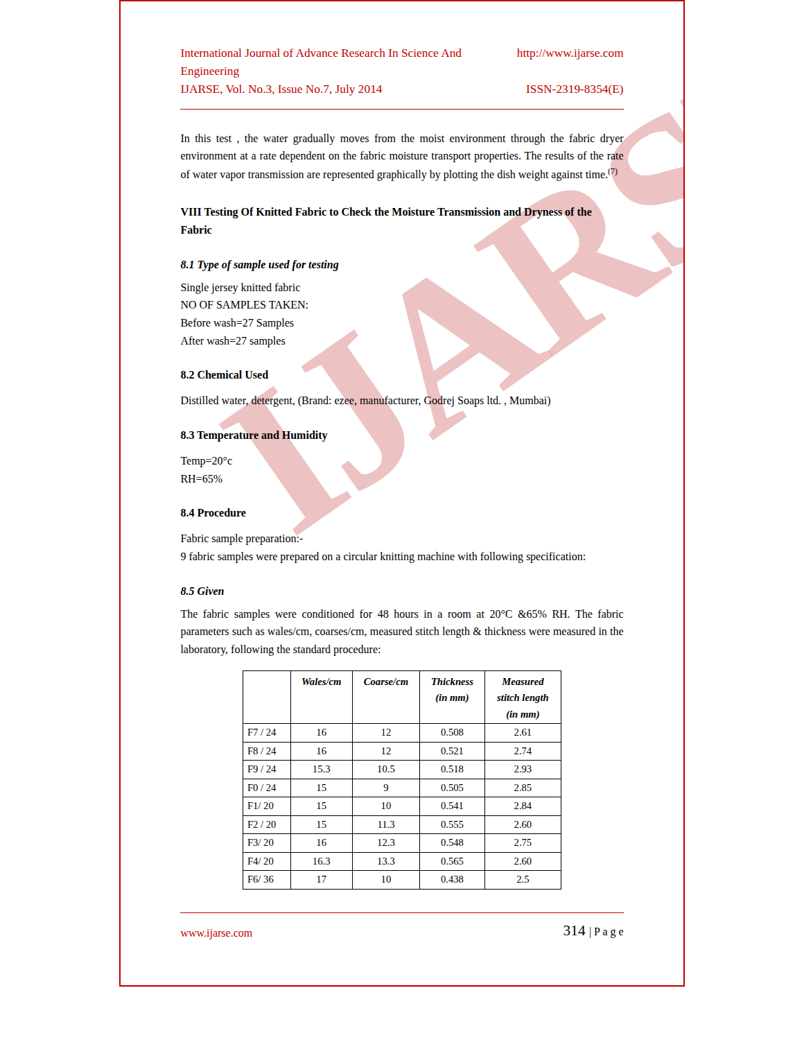IJARSE
International Journal of Advance Research In Science And Engineering
http://www.ijarse.com
IJARSE, Vol. No.3, Issue No.7, July 2014
ISSN-2319-8354(E)
In this test , the water gradually moves from the moist environment through the fabric dryer environment at a rate dependent on the fabric moisture transport properties. The results of the rate of water vapor transmission are represented graphically by plotting the dish weight against time.(7)
VIII Testing Of Knitted Fabric to Check the Moisture Transmission and Dryness of the Fabric
8.1 Type of sample used for testing
Single jersey knitted fabric
NO OF SAMPLES TAKEN:
Before wash=27 Samples
After wash=27 samples
8.2 Chemical Used
Distilled water, detergent, (Brand: ezee, manufacturer, Godrej Soaps ltd. , Mumbai)
8.3 Temperature and Humidity
Temp=20°c
RH=65%
8.4 Procedure
Fabric sample preparation:-
9 fabric samples were prepared on a circular knitting machine with following specification:
8.5 Given
The fabric samples were conditioned for 48 hours in a room at 20°C &65% RH. The fabric parameters such as wales/cm, coarses/cm, measured stitch length & thickness were measured in the laboratory, following the standard procedure:
| | Wales/cm | Coarse/cm | Thickness (in mm) | Measured stitch length (in mm) |
| --- | --- | --- | --- | --- |
| F7 / 24 | 16 | 12 | 0.508 | 2.61 |
| F8 / 24 | 16 | 12 | 0.521 | 2.74 |
| F9 / 24 | 15.3 | 10.5 | 0.518 | 2.93 |
| F0 / 24 | 15 | 9 | 0.505 | 2.85 |
| F1/ 20 | 15 | 10 | 0.541 | 2.84 |
| F2 / 20 | 15 | 11.3 | 0.555 | 2.60 |
| F3/ 20 | 16 | 12.3 | 0.548 | 2.75 |
| F4/ 20 | 16.3 | 13.3 | 0.565 | 2.60 |
| F6/ 36 | 17 | 10 | 0.438 | 2.5 |
www.ijarse.com
314 | P a g e